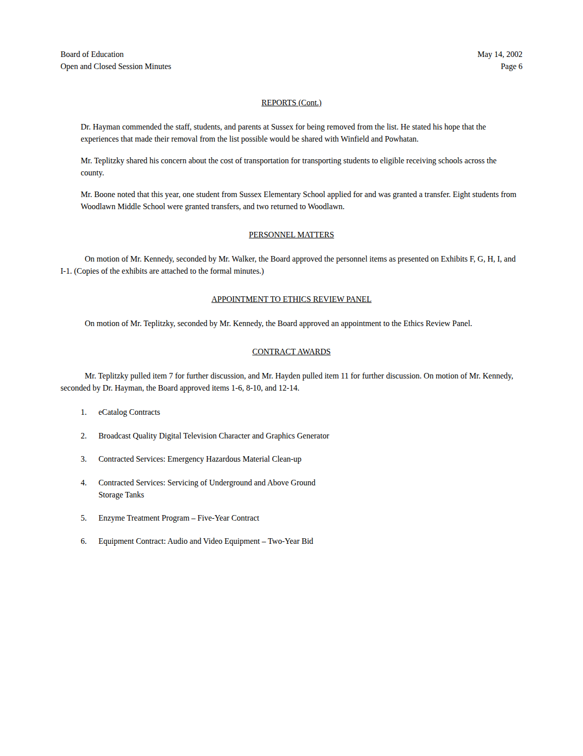Board of Education
Open and Closed Session Minutes
May 14, 2002
Page 6
REPORTS (Cont.)
Dr. Hayman commended the staff, students, and parents at Sussex for being removed from the list. He stated his hope that the experiences that made their removal from the list possible would be shared with Winfield and Powhatan.
Mr. Teplitzky shared his concern about the cost of transportation for transporting students to eligible receiving schools across the county.
Mr. Boone noted that this year, one student from Sussex Elementary School applied for and was granted a transfer. Eight students from Woodlawn Middle School were granted transfers, and two returned to Woodlawn.
PERSONNEL MATTERS
On motion of Mr. Kennedy, seconded by Mr. Walker, the Board approved the personnel items as presented on Exhibits F, G, H, I, and I-1. (Copies of the exhibits are attached to the formal minutes.)
APPOINTMENT TO ETHICS REVIEW PANEL
On motion of Mr. Teplitzky, seconded by Mr. Kennedy, the Board approved an appointment to the Ethics Review Panel.
CONTRACT AWARDS
Mr. Teplitzky pulled item 7 for further discussion, and Mr. Hayden pulled item 11 for further discussion. On motion of Mr. Kennedy, seconded by Dr. Hayman, the Board approved items 1-6, 8-10, and 12-14.
eCatalog Contracts
Broadcast Quality Digital Television Character and Graphics Generator
Contracted Services: Emergency Hazardous Material Clean-up
Contracted Services: Servicing of Underground and Above Ground Storage Tanks
Enzyme Treatment Program – Five-Year Contract
Equipment Contract: Audio and Video Equipment – Two-Year Bid